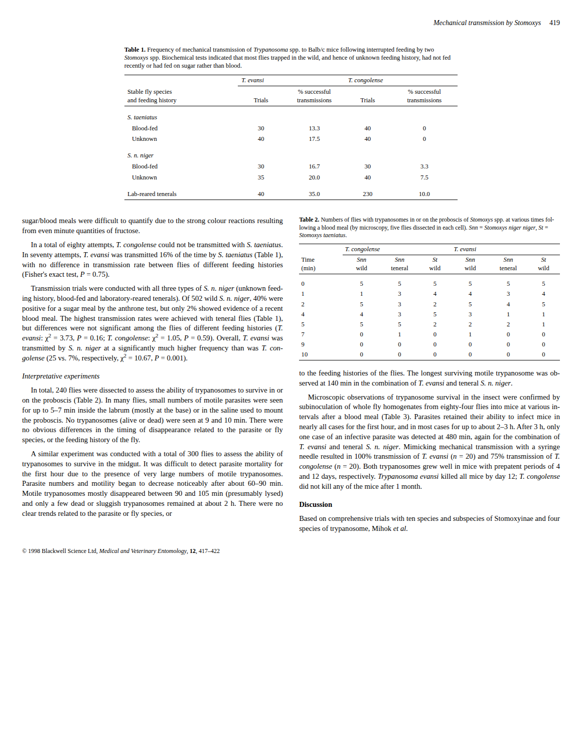Mechanical transmission by Stomoxys419
Table 1. Frequency of mechanical transmission of Trypanosoma spp. to Balb/c mice following interrupted feeding by two Stomoxys spp. Biochemical tests indicated that most flies trapped in the wild, and hence of unknown feeding history, had not fed recently or had fed on sugar rather than blood.
| | T. evansi | T. congolense |
| Stable fly species and feeding history | Trials | % successful transmissions | Trials | % successful transmissions |
| S. taeniatus | | | | |
| Blood-fed | 30 | 13.3 | 40 | 0 |
| Unknown | 40 | 17.5 | 40 | 0 |
| S. n. niger | | | | |
| Blood-fed | 30 | 16.7 | 30 | 3.3 |
| Unknown | 35 | 20.0 | 40 | 7.5 |
| Lab-reared tenerals | 40 | 35.0 | 230 | 10.0 |
sugar/blood meals were difficult to quantify due to the strong colour reactions resulting from even minute quantities of fructose.
In a total of eighty attempts, T. congolense could not be transmitted with S. taeniatus. In seventy attempts, T. evansi was transmitted 16% of the time by S. taeniatus (Table 1), with no difference in transmission rate between flies of different feeding histories (Fisher's exact test, P = 0.75).
Transmission trials were conducted with all three types of S. n. niger (unknown feeding history, blood-fed and laboratory-reared tenerals). Of 502 wild S. n. niger, 40% were positive for a sugar meal by the anthrone test, but only 2% showed evidence of a recent blood meal. The highest transmission rates were achieved with teneral flies (Table 1), but differences were not significant among the flies of different feeding histories (T. evansi: χ2 = 3.73, P = 0.16; T. congolense: χ2 = 1.05, P = 0.59). Overall, T. evansi was transmitted by S. n. niger at a significantly much higher frequency than was T. congolense (25 vs. 7%, respectively, χ2 = 10.67, P = 0.001).
Interpretative experiments
In total, 240 flies were dissected to assess the ability of trypanosomes to survive in or on the proboscis (Table 2). In many flies, small numbers of motile parasites were seen for up to 5–7 min inside the labrum (mostly at the base) or in the saline used to mount the proboscis. No trypanosomes (alive or dead) were seen at 9 and 10 min. There were no obvious differences in the timing of disappearance related to the parasite or fly species, or the feeding history of the fly.
A similar experiment was conducted with a total of 300 flies to assess the ability of trypanosomes to survive in the midgut. It was difficult to detect parasite mortality for the first hour due to the presence of very large numbers of motile trypanosomes. Parasite numbers and motility began to decrease noticeably after about 60–90 min. Motile trypanosomes mostly disappeared between 90 and 105 min (presumably lysed) and only a few dead or sluggish trypanosomes remained at about 2 h. There were no clear trends related to the parasite or fly species, or
Table 2. Numbers of flies with trypanosomes in or on the proboscis of Stomoxys spp. at various times following a blood meal (by microscopy, five flies dissected in each cell). Snn = Stomoxys niger niger, St = Stomoxys taeniatus.
| | T. congolense | T. evansi |
| Time (min) | Snn wild | Snn teneral | St wild | Snn wild | Snn teneral | St wild |
| 0 | 5 | 5 | 5 | 5 | 5 | 5 |
| 1 | 1 | 3 | 4 | 4 | 3 | 4 |
| 2 | 5 | 3 | 2 | 5 | 4 | 5 |
| 4 | 4 | 3 | 5 | 3 | 1 | 1 |
| 5 | 5 | 5 | 2 | 2 | 2 | 1 |
| 7 | 0 | 1 | 0 | 1 | 0 | 0 |
| 9 | 0 | 0 | 0 | 0 | 0 | 0 |
| 10 | 0 | 0 | 0 | 0 | 0 | 0 |
to the feeding histories of the flies. The longest surviving motile trypanosome was observed at 140 min in the combination of T. evansi and teneral S. n. niger.
Microscopic observations of trypanosome survival in the insect were confirmed by subinoculation of whole fly homogenates from eighty-four flies into mice at various intervals after a blood meal (Table 3). Parasites retained their ability to infect mice in nearly all cases for the first hour, and in most cases for up to about 2–3 h. After 3 h, only one case of an infective parasite was detected at 480 min, again for the combination of T. evansi and teneral S. n. niger. Mimicking mechanical transmission with a syringe needle resulted in 100% transmission of T. evansi (n = 20) and 75% transmission of T. congolense (n = 20). Both trypanosomes grew well in mice with prepatent periods of 4 and 12 days, respectively. Trypanosoma evansi killed all mice by day 12; T. congolense did not kill any of the mice after 1 month.
Discussion
Based on comprehensive trials with ten species and subspecies of Stomoxyinae and four species of trypanosome, Mihok et al.
© 1998 Blackwell Science Ltd, Medical and Veterinary Entomology, 12, 417–422